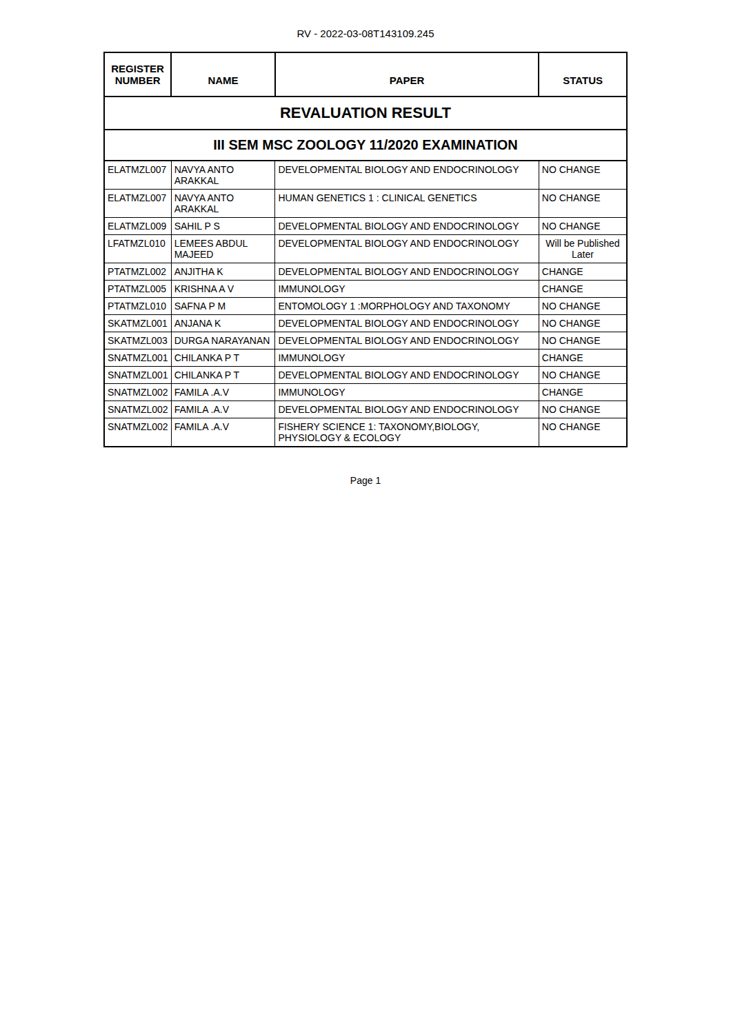RV - 2022-03-08T143109.245
| REVALUATION RESULT |
| --- |
| III SEM MSC ZOOLOGY 11/2020 EXAMINATION |
| REGISTER NUMBER | NAME | PAPER | STATUS |
| ELATMZL007 | NAVYA ANTO ARAKKAL | DEVELOPMENTAL BIOLOGY AND ENDOCRINOLOGY | NO CHANGE |
| ELATMZL007 | NAVYA ANTO ARAKKAL | HUMAN GENETICS 1 : CLINICAL GENETICS | NO CHANGE |
| ELATMZL009 | SAHIL P S | DEVELOPMENTAL BIOLOGY AND ENDOCRINOLOGY | NO CHANGE |
| LFATMZL010 | LEMEES ABDUL MAJEED | DEVELOPMENTAL BIOLOGY AND ENDOCRINOLOGY | Will be Published Later |
| PTATMZL002 | ANJITHA K | DEVELOPMENTAL BIOLOGY AND ENDOCRINOLOGY | CHANGE |
| PTATMZL005 | KRISHNA A V | IMMUNOLOGY | CHANGE |
| PTATMZL010 | SAFNA P M | ENTOMOLOGY 1 :MORPHOLOGY AND TAXONOMY | NO CHANGE |
| SKATMZL001 | ANJANA K | DEVELOPMENTAL BIOLOGY AND ENDOCRINOLOGY | NO CHANGE |
| SKATMZL003 | DURGA NARAYANAN | DEVELOPMENTAL BIOLOGY AND ENDOCRINOLOGY | NO CHANGE |
| SNATMZL001 | CHILANKA P T | IMMUNOLOGY | CHANGE |
| SNATMZL001 | CHILANKA P T | DEVELOPMENTAL BIOLOGY AND ENDOCRINOLOGY | NO CHANGE |
| SNATMZL002 | FAMILA .A.V | IMMUNOLOGY | CHANGE |
| SNATMZL002 | FAMILA .A.V | DEVELOPMENTAL BIOLOGY AND ENDOCRINOLOGY | NO CHANGE |
| SNATMZL002 | FAMILA .A.V | FISHERY SCIENCE 1: TAXONOMY,BIOLOGY, PHYSIOLOGY & ECOLOGY | NO CHANGE |
Page 1